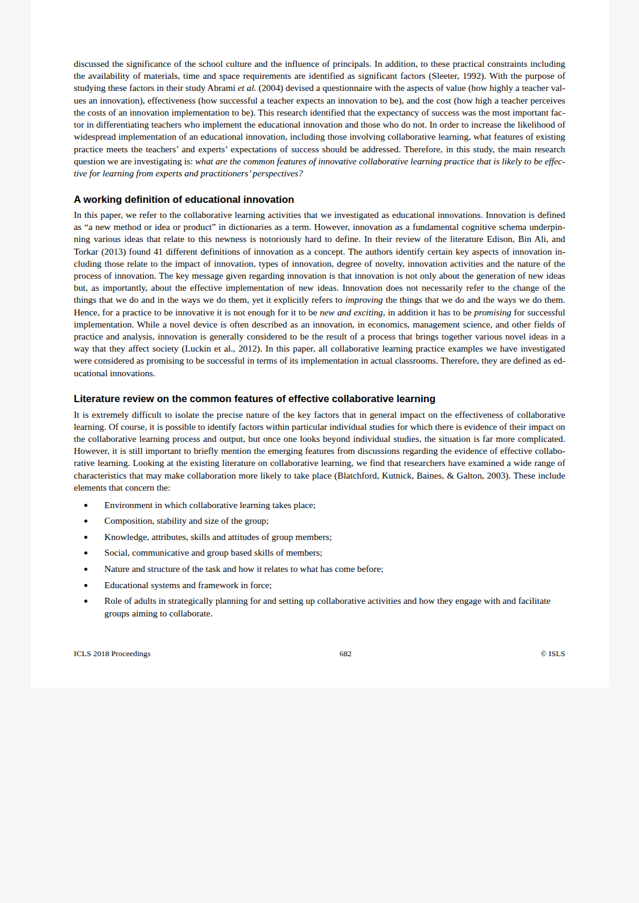discussed the significance of the school culture and the influence of principals. In addition, to these practical constraints including the availability of materials, time and space requirements are identified as significant factors (Sleeter, 1992). With the purpose of studying these factors in their study Abrami et al. (2004) devised a questionnaire with the aspects of value (how highly a teacher values an innovation), effectiveness (how successful a teacher expects an innovation to be), and the cost (how high a teacher perceives the costs of an innovation implementation to be). This research identified that the expectancy of success was the most important factor in differentiating teachers who implement the educational innovation and those who do not. In order to increase the likelihood of widespread implementation of an educational innovation, including those involving collaborative learning, what features of existing practice meets the teachers’ and experts’ expectations of success should be addressed. Therefore, in this study, the main research question we are investigating is: what are the common features of innovative collaborative learning practice that is likely to be effective for learning from experts and practitioners’ perspectives?
A working definition of educational innovation
In this paper, we refer to the collaborative learning activities that we investigated as educational innovations. Innovation is defined as “a new method or idea or product” in dictionaries as a term. However, innovation as a fundamental cognitive schema underpinning various ideas that relate to this newness is notoriously hard to define. In their review of the literature Edison, Bin Ali, and Torkar (2013) found 41 different definitions of innovation as a concept. The authors identify certain key aspects of innovation including those relate to the impact of innovation, types of innovation, degree of novelty, innovation activities and the nature of the process of innovation. The key message given regarding innovation is that innovation is not only about the generation of new ideas but, as importantly, about the effective implementation of new ideas. Innovation does not necessarily refer to the change of the things that we do and in the ways we do them, yet it explicitly refers to improving the things that we do and the ways we do them. Hence, for a practice to be innovative it is not enough for it to be new and exciting, in addition it has to be promising for successful implementation. While a novel device is often described as an innovation, in economics, management science, and other fields of practice and analysis, innovation is generally considered to be the result of a process that brings together various novel ideas in a way that they affect society (Luckin et al., 2012). In this paper, all collaborative learning practice examples we have investigated were considered as promising to be successful in terms of its implementation in actual classrooms. Therefore, they are defined as educational innovations.
Literature review on the common features of effective collaborative learning
It is extremely difficult to isolate the precise nature of the key factors that in general impact on the effectiveness of collaborative learning. Of course, it is possible to identify factors within particular individual studies for which there is evidence of their impact on the collaborative learning process and output, but once one looks beyond individual studies, the situation is far more complicated. However, it is still important to briefly mention the emerging features from discussions regarding the evidence of effective collaborative learning. Looking at the existing literature on collaborative learning, we find that researchers have examined a wide range of characteristics that may make collaboration more likely to take place (Blatchford, Kutnick, Baines, & Galton, 2003). These include elements that concern the:
Environment in which collaborative learning takes place;
Composition, stability and size of the group;
Knowledge, attributes, skills and attitudes of group members;
Social, communicative and group based skills of members;
Nature and structure of the task and how it relates to what has come before;
Educational systems and framework in force;
Role of adults in strategically planning for and setting up collaborative activities and how they engage with and facilitate groups aiming to collaborate.
ICLS 2018 Proceedings 682 © ISLS